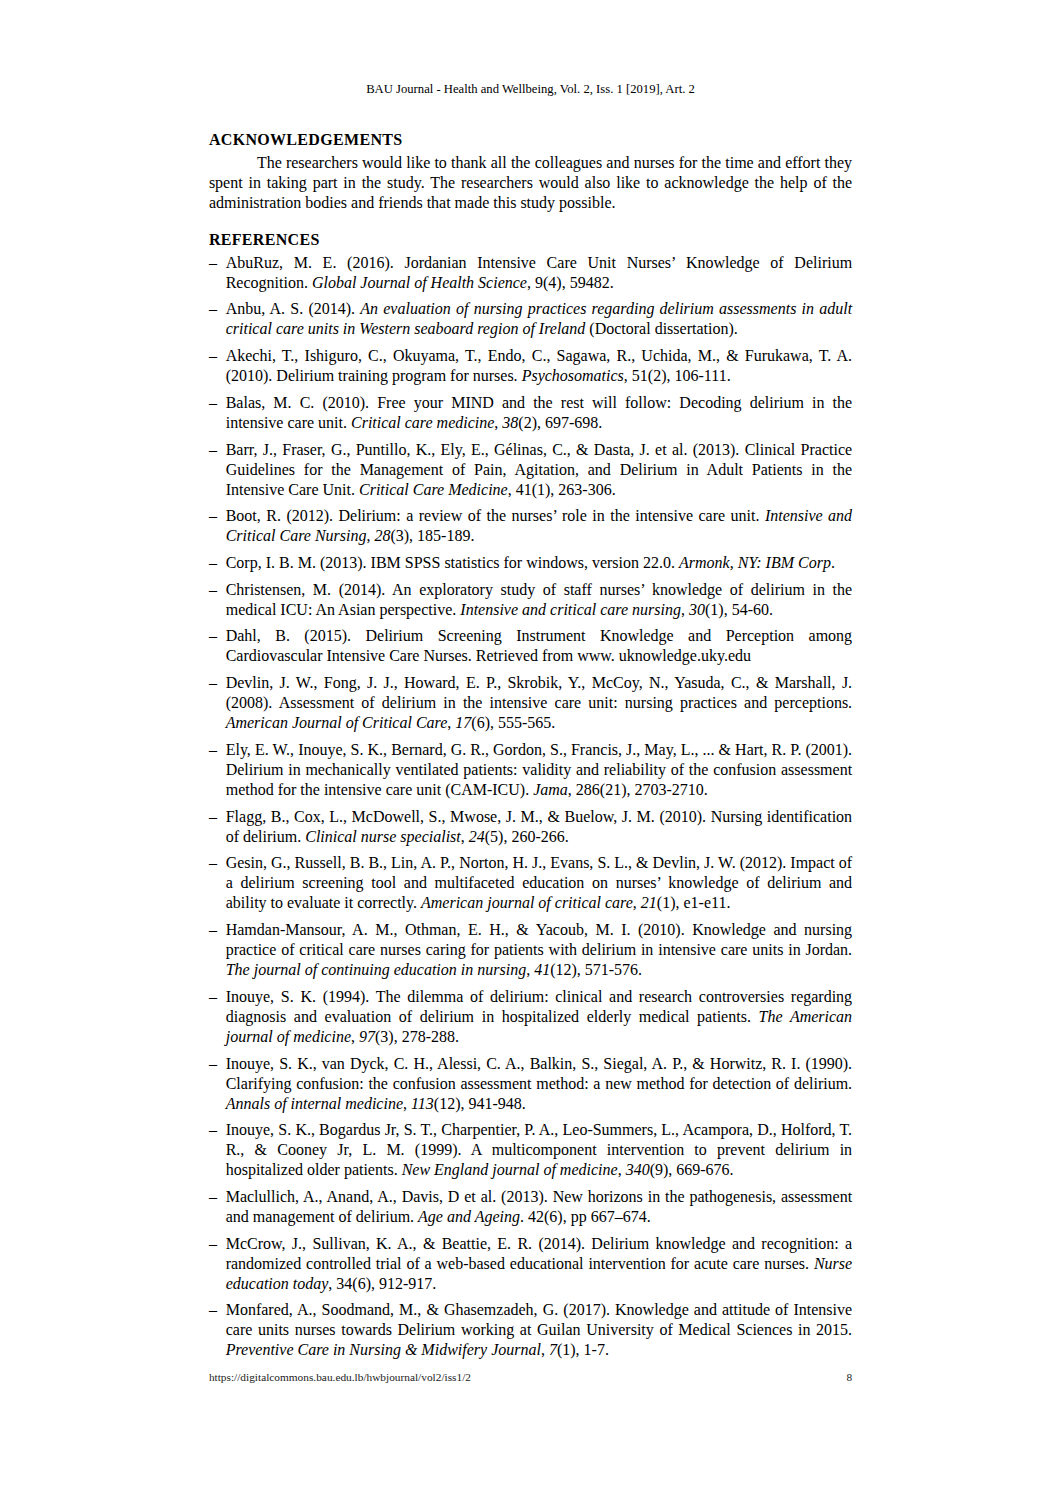BAU Journal - Health and Wellbeing, Vol. 2, Iss. 1 [2019], Art. 2
ACKNOWLEDGEMENTS
The researchers would like to thank all the colleagues and nurses for the time and effort they spent in taking part in the study. The researchers would also like to acknowledge the help of the administration bodies and friends that made this study possible.
REFERENCES
AbuRuz, M. E. (2016). Jordanian Intensive Care Unit Nurses’ Knowledge of Delirium Recognition. Global Journal of Health Science, 9(4), 59482.
Anbu, A. S. (2014). An evaluation of nursing practices regarding delirium assessments in adult critical care units in Western seaboard region of Ireland (Doctoral dissertation).
Akechi, T., Ishiguro, C., Okuyama, T., Endo, C., Sagawa, R., Uchida, M., & Furukawa, T. A. (2010). Delirium training program for nurses. Psychosomatics, 51(2), 106-111.
Balas, M. C. (2010). Free your MIND and the rest will follow: Decoding delirium in the intensive care unit. Critical care medicine, 38(2), 697-698.
Barr, J., Fraser, G., Puntillo, K., Ely, E., Gélinas, C., & Dasta, J. et al. (2013). Clinical Practice Guidelines for the Management of Pain, Agitation, and Delirium in Adult Patients in the Intensive Care Unit. Critical Care Medicine, 41(1), 263-306.
Boot, R. (2012). Delirium: a review of the nurses’ role in the intensive care unit. Intensive and Critical Care Nursing, 28(3), 185-189.
Corp, I. B. M. (2013). IBM SPSS statistics for windows, version 22.0. Armonk, NY: IBM Corp.
Christensen, M. (2014). An exploratory study of staff nurses’ knowledge of delirium in the medical ICU: An Asian perspective. Intensive and critical care nursing, 30(1), 54-60.
Dahl, B. (2015). Delirium Screening Instrument Knowledge and Perception among Cardiovascular Intensive Care Nurses. Retrieved from www. uknowledge.uky.edu
Devlin, J. W., Fong, J. J., Howard, E. P., Skrobik, Y., McCoy, N., Yasuda, C., & Marshall, J. (2008). Assessment of delirium in the intensive care unit: nursing practices and perceptions. American Journal of Critical Care, 17(6), 555-565.
Ely, E. W., Inouye, S. K., Bernard, G. R., Gordon, S., Francis, J., May, L., ... & Hart, R. P. (2001). Delirium in mechanically ventilated patients: validity and reliability of the confusion assessment method for the intensive care unit (CAM-ICU). Jama, 286(21), 2703-2710.
Flagg, B., Cox, L., McDowell, S., Mwose, J. M., & Buelow, J. M. (2010). Nursing identification of delirium. Clinical nurse specialist, 24(5), 260-266.
Gesin, G., Russell, B. B., Lin, A. P., Norton, H. J., Evans, S. L., & Devlin, J. W. (2012). Impact of a delirium screening tool and multifaceted education on nurses’ knowledge of delirium and ability to evaluate it correctly. American journal of critical care, 21(1), e1-e11.
Hamdan-Mansour, A. M., Othman, E. H., & Yacoub, M. I. (2010). Knowledge and nursing practice of critical care nurses caring for patients with delirium in intensive care units in Jordan. The journal of continuing education in nursing, 41(12), 571-576.
Inouye, S. K. (1994). The dilemma of delirium: clinical and research controversies regarding diagnosis and evaluation of delirium in hospitalized elderly medical patients. The American journal of medicine, 97(3), 278-288.
Inouye, S. K., van Dyck, C. H., Alessi, C. A., Balkin, S., Siegal, A. P., & Horwitz, R. I. (1990). Clarifying confusion: the confusion assessment method: a new method for detection of delirium. Annals of internal medicine, 113(12), 941-948.
Inouye, S. K., Bogardus Jr, S. T., Charpentier, P. A., Leo-Summers, L., Acampora, D., Holford, T. R., & Cooney Jr, L. M. (1999). A multicomponent intervention to prevent delirium in hospitalized older patients. New England journal of medicine, 340(9), 669-676.
Maclullich, A., Anand, A., Davis, D et al. (2013). New horizons in the pathogenesis, assessment and management of delirium. Age and Ageing. 42(6), pp 667–674.
McCrow, J., Sullivan, K. A., & Beattie, E. R. (2014). Delirium knowledge and recognition: a randomized controlled trial of a web-based educational intervention for acute care nurses. Nurse education today, 34(6), 912-917.
Monfared, A., Soodmand, M., & Ghasemzadeh, G. (2017). Knowledge and attitude of Intensive care units nurses towards Delirium working at Guilan University of Medical Sciences in 2015. Preventive Care in Nursing & Midwifery Journal, 7(1), 1-7.
https://digitalcommons.bau.edu.lb/hwbjournal/vol2/iss1/2 8